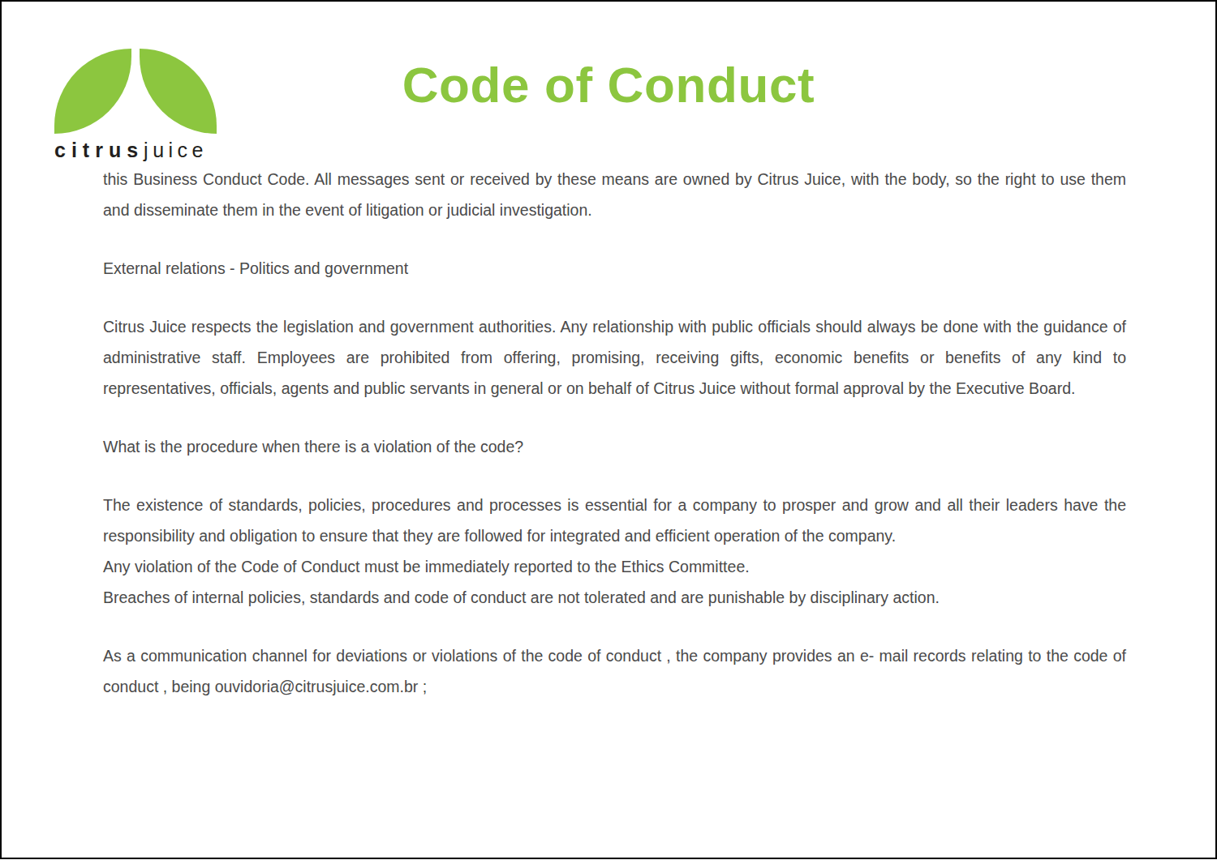citrus juice
Code of Conduct
this Business Conduct Code. All messages sent or received by these means are owned by Citrus Juice, with the body, so the right to use them and disseminate them in the event of litigation or judicial investigation.
External relations - Politics and government
Citrus Juice respects the legislation and government authorities. Any relationship with public officials should always be done with the guidance of administrative staff. Employees are prohibited from offering, promising, receiving gifts, economic benefits or benefits of any kind to representatives, officials, agents and public servants in general or on behalf of Citrus Juice without formal approval by the Executive Board.
What is the procedure when there is a violation of the code?
The existence of standards, policies, procedures and processes is essential for a company to prosper and grow and all their leaders have the responsibility and obligation to ensure that they are followed for integrated and efficient operation of the company.
Any violation of the Code of Conduct must be immediately reported to the Ethics Committee.
Breaches of internal policies, standards and code of conduct are not tolerated and are punishable by disciplinary action.
As a communication channel for deviations or violations of the code of conduct , the company provides an e- mail records relating to the code of conduct , being ouvidoria@citrusjuice.com.br ;